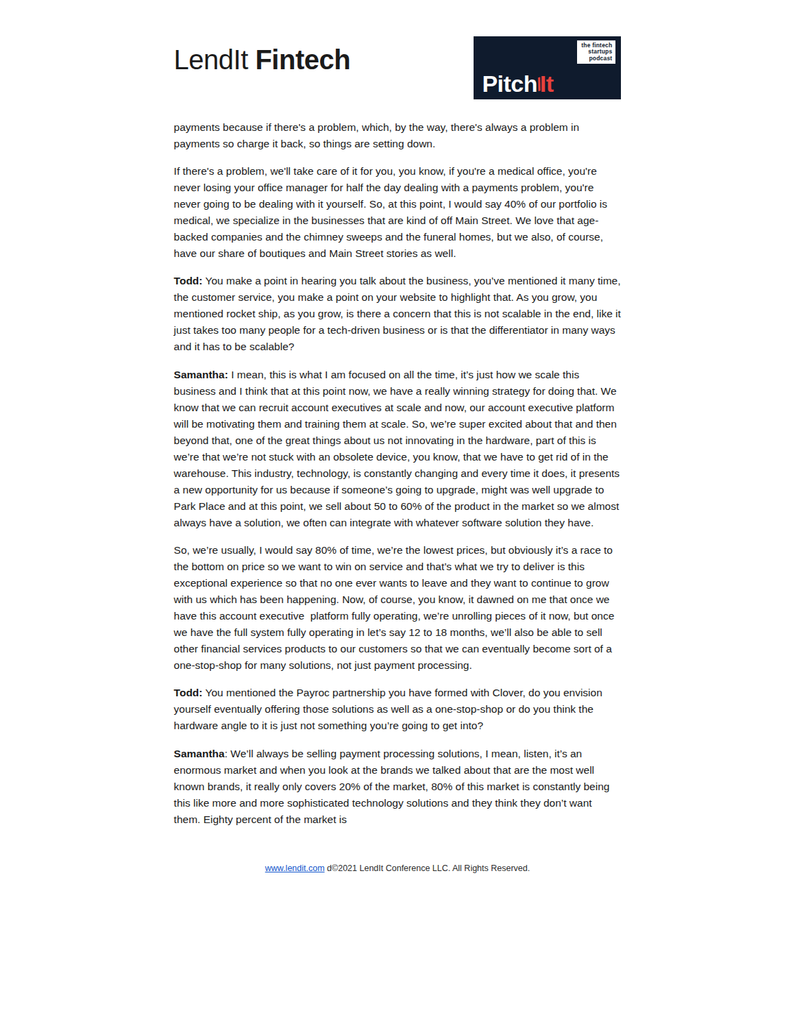LendIt Fintech
the fintech
startups
podcast
Pitch/It
payments because if there's a problem, which, by the way, there's always a problem in payments so charge it back, so things are setting down.
If there's a problem, we'll take care of it for you, you know, if you're a medical office, you're never losing your office manager for half the day dealing with a payments problem, you're never going to be dealing with it yourself. So, at this point, I would say 40% of our portfolio is medical, we specialize in the businesses that are kind of off Main Street. We love that age-backed companies and the chimney sweeps and the funeral homes, but we also, of course, have our share of boutiques and Main Street stories as well.
Todd: You make a point in hearing you talk about the business, you’ve mentioned it many time, the customer service, you make a point on your website to highlight that. As you grow, you mentioned rocket ship, as you grow, is there a concern that this is not scalable in the end, like it just takes too many people for a tech-driven business or is that the differentiator in many ways and it has to be scalable?
Samantha: I mean, this is what I am focused on all the time, it’s just how we scale this business and I think that at this point now, we have a really winning strategy for doing that. We know that we can recruit account executives at scale and now, our account executive platform will be motivating them and training them at scale. So, we’re super excited about that and then beyond that, one of the great things about us not innovating in the hardware, part of this is we’re that we’re not stuck with an obsolete device, you know, that we have to get rid of in the warehouse. This industry, technology, is constantly changing and every time it does, it presents a new opportunity for us because if someone’s going to upgrade, might was well upgrade to Park Place and at this point, we sell about 50 to 60% of the product in the market so we almost always have a solution, we often can integrate with whatever software solution they have.
So, we’re usually, I would say 80% of time, we’re the lowest prices, but obviously it’s a race to the bottom on price so we want to win on service and that’s what we try to deliver is this exceptional experience so that no one ever wants to leave and they want to continue to grow with us which has been happening. Now, of course, you know, it dawned on me that once we have this account executive platform fully operating, we’re unrolling pieces of it now, but once we have the full system fully operating in let’s say 12 to 18 months, we’ll also be able to sell other financial services products to our customers so that we can eventually become sort of a one-stop-shop for many solutions, not just payment processing.
Todd: You mentioned the Payroc partnership you have formed with Clover, do you envision yourself eventually offering those solutions as well as a one-stop-shop or do you think the hardware angle to it is just not something you’re going to get into?
Samantha: We’ll always be selling payment processing solutions, I mean, listen, it’s an enormous market and when you look at the brands we talked about that are the most well known brands, it really only covers 20% of the market, 80% of this market is constantly being this like more and more sophisticated technology solutions and they think they don’t want them. Eighty percent of the market is
www.lendit.com d©2021 LendIt Conference LLC. All Rights Reserved.